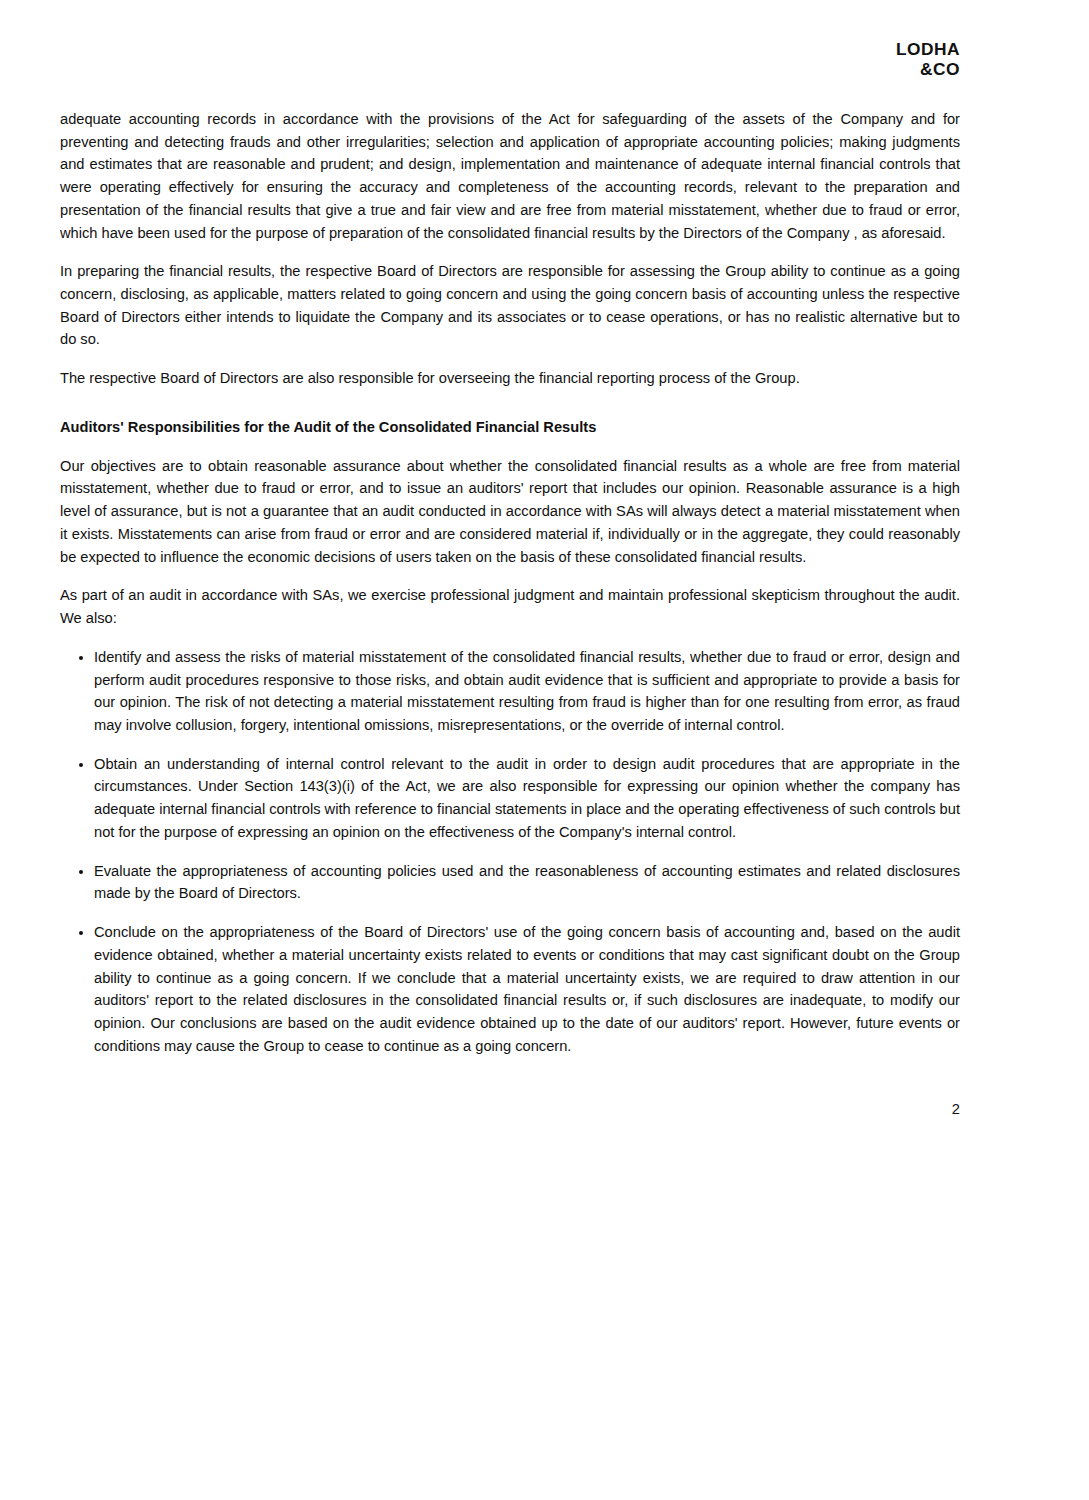LODHA
&CO
adequate accounting records in accordance with the provisions of the Act for safeguarding of the assets of the Company and for preventing and detecting frauds and other irregularities; selection and application of appropriate accounting policies; making judgments and estimates that are reasonable and prudent; and design, implementation and maintenance of adequate internal financial controls that were operating effectively for ensuring the accuracy and completeness of the accounting records, relevant to the preparation and presentation of the financial results that give a true and fair view and are free from material misstatement, whether due to fraud or error, which have been used for the purpose of preparation of the consolidated financial results by the Directors of the Company , as aforesaid.
In preparing the financial results, the respective Board of Directors are responsible for assessing the Group ability to continue as a going concern, disclosing, as applicable, matters related to going concern and using the going concern basis of accounting unless the respective Board of Directors either intends to liquidate the Company and its associates or to cease operations, or has no realistic alternative but to do so.
The respective Board of Directors are also responsible for overseeing the financial reporting process of the Group.
Auditors' Responsibilities for the Audit of the Consolidated Financial Results
Our objectives are to obtain reasonable assurance about whether the consolidated financial results as a whole are free from material misstatement, whether due to fraud or error, and to issue an auditors' report that includes our opinion. Reasonable assurance is a high level of assurance, but is not a guarantee that an audit conducted in accordance with SAs will always detect a material misstatement when it exists. Misstatements can arise from fraud or error and are considered material if, individually or in the aggregate, they could reasonably be expected to influence the economic decisions of users taken on the basis of these consolidated financial results.
As part of an audit in accordance with SAs, we exercise professional judgment and maintain professional skepticism throughout the audit. We also:
Identify and assess the risks of material misstatement of the consolidated financial results, whether due to fraud or error, design and perform audit procedures responsive to those risks, and obtain audit evidence that is sufficient and appropriate to provide a basis for our opinion. The risk of not detecting a material misstatement resulting from fraud is higher than for one resulting from error, as fraud may involve collusion, forgery, intentional omissions, misrepresentations, or the override of internal control.
Obtain an understanding of internal control relevant to the audit in order to design audit procedures that are appropriate in the circumstances. Under Section 143(3)(i) of the Act, we are also responsible for expressing our opinion whether the company has adequate internal financial controls with reference to financial statements in place and the operating effectiveness of such controls but not for the purpose of expressing an opinion on the effectiveness of the Company's internal control.
Evaluate the appropriateness of accounting policies used and the reasonableness of accounting estimates and related disclosures made by the Board of Directors.
Conclude on the appropriateness of the Board of Directors' use of the going concern basis of accounting and, based on the audit evidence obtained, whether a material uncertainty exists related to events or conditions that may cast significant doubt on the Group ability to continue as a going concern. If we conclude that a material uncertainty exists, we are required to draw attention in our auditors' report to the related disclosures in the consolidated financial results or, if such disclosures are inadequate, to modify our opinion. Our conclusions are based on the audit evidence obtained up to the date of our auditors' report. However, future events or conditions may cause the Group to cease to continue as a going concern.
2